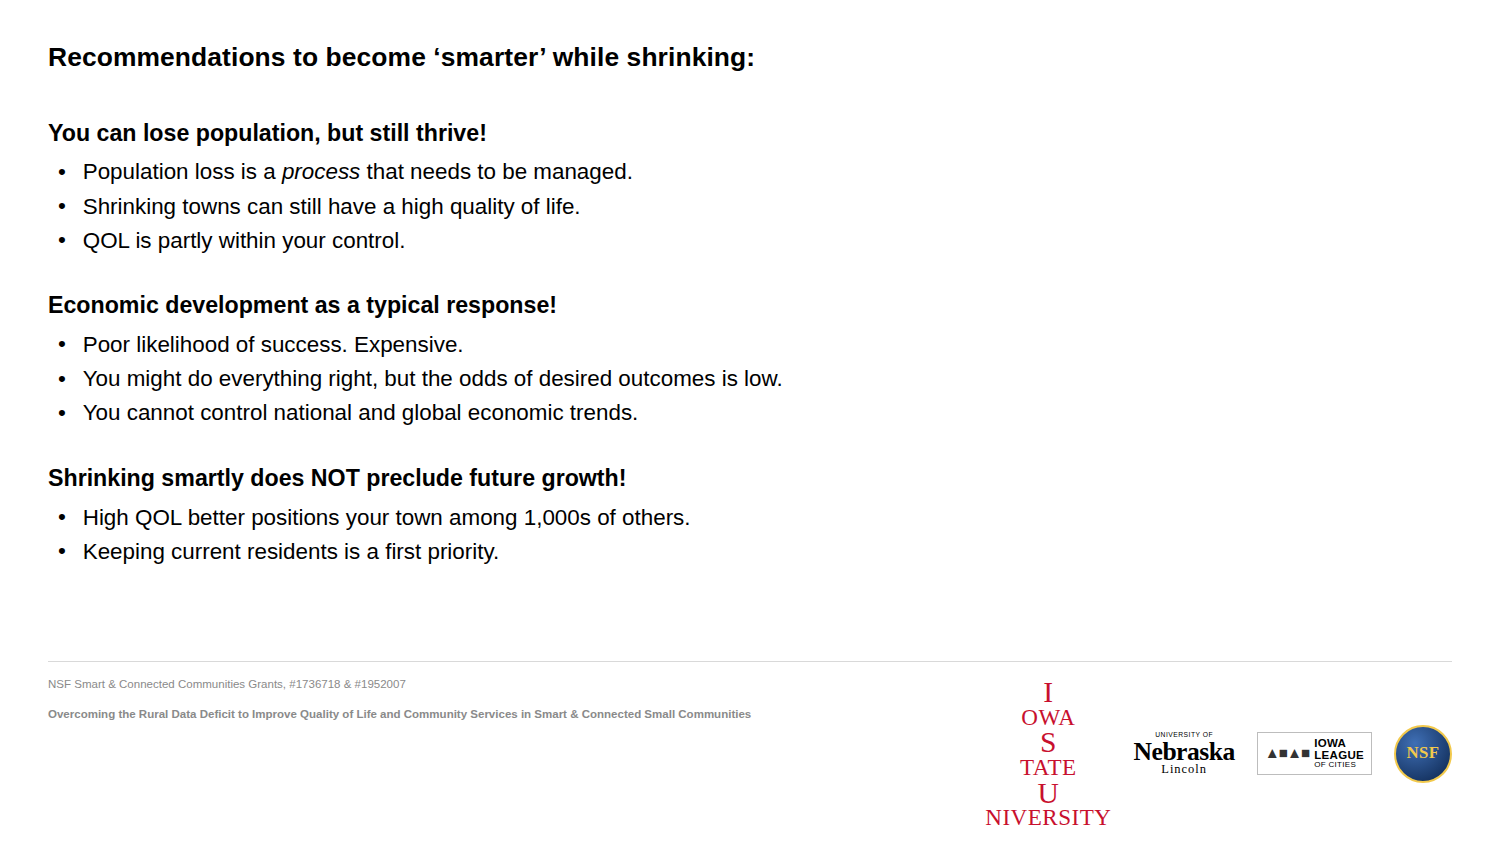Recommendations to become ‘smarter’ while shrinking:
You can lose population, but still thrive!
Population loss is a process that needs to be managed.
Shrinking towns can still have a high quality of life.
QOL is partly within your control.
Economic development as a typical response!
Poor likelihood of success. Expensive.
You might do everything right, but the odds of desired outcomes is low.
You cannot control national and global economic trends.
Shrinking smartly does NOT preclude future growth!
High QOL better positions your town among 1,000s of others.
Keeping current residents is a first priority.
NSF Smart & Connected Communities Grants, #1736718 & #1952007
Overcoming the Rural Data Deficit to Improve Quality of Life and Community Services in Smart & Connected Small Communities
IOWA STATE UNIVERSITY
University of
Nebraska
Lincoln
▲■▲■
Iowa League of Cities
NSF